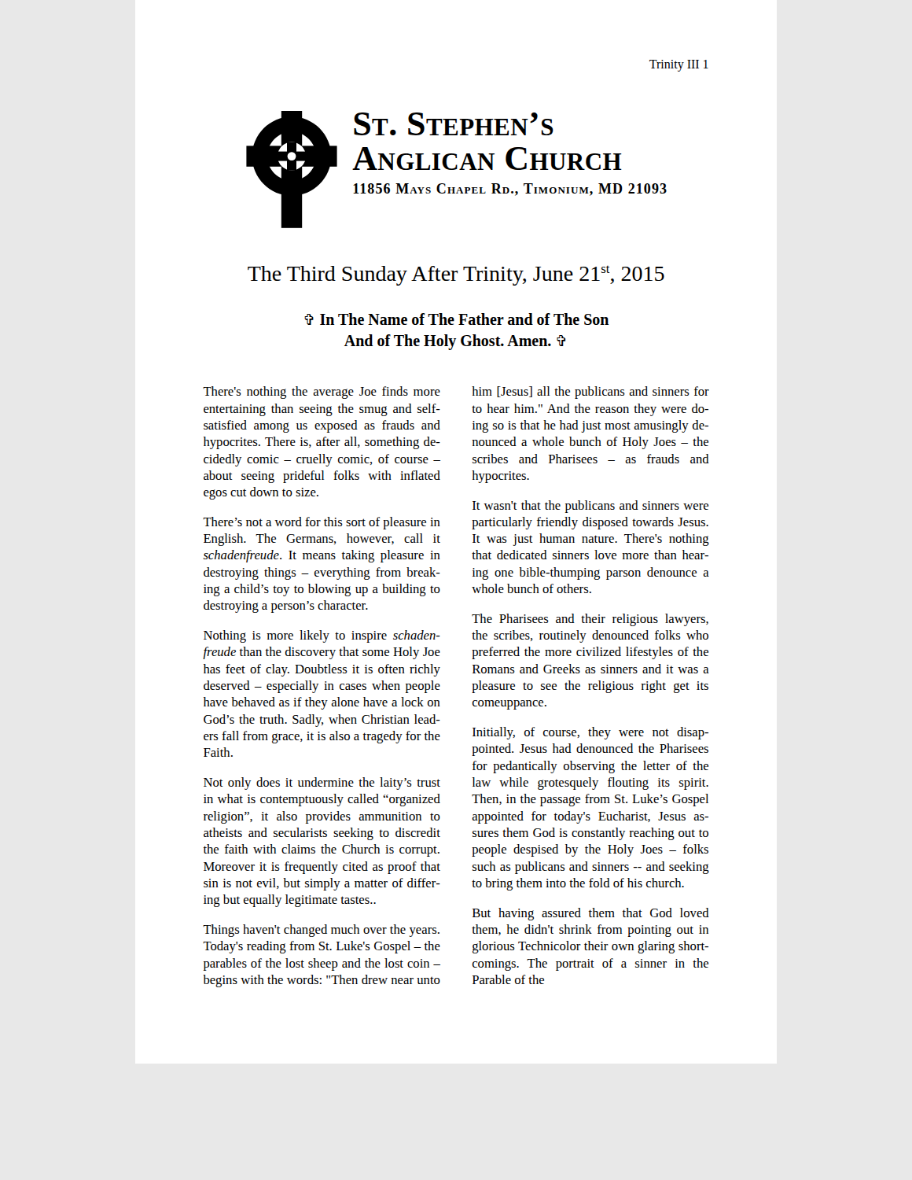Trinity III 1
St. Stephen’sAnglican Church
11856 Mays Chapel Rd., Timonium, MD 21093
The Third Sunday After Trinity, June 21st, 2015
✞ In The Name of The Father and of The Son
And of The Holy Ghost. Amen. ✞
There's nothing the average Joe finds more entertaining than seeing the smug and self-satisfied among us exposed as frauds and hypocrites. There is, after all, something decidedly comic – cruelly comic, of course – about seeing prideful folks with inflated egos cut down to size.
There’s not a word for this sort of pleasure in English. The Germans, however, call it schadenfreude. It means taking pleasure in destroying things – everything from breaking a child’s toy to blowing up a building to destroying a person’s character.
Nothing is more likely to inspire schadenfreude than the discovery that some Holy Joe has feet of clay. Doubtless it is often richly deserved – especially in cases when people have behaved as if they alone have a lock on God’s the truth. Sadly, when Christian leaders fall from grace, it is also a tragedy for the Faith.
Not only does it undermine the laity’s trust in what is contemptuously called “organized religion”, it also provides ammunition to atheists and secularists seeking to discredit the faith with claims the Church is corrupt. Moreover it is frequently cited as proof that sin is not evil, but simply a matter of differing but equally legitimate tastes..
Things haven't changed much over the years. Today's reading from St. Luke's Gospel – the parables of the lost sheep and the lost coin – begins with the words: "Then drew near unto him [Jesus] all the publicans and sinners for to hear him." And the reason they were doing so is that he had just most amusingly denounced a whole bunch of Holy Joes – the scribes and Pharisees – as frauds and hypocrites.
It wasn't that the publicans and sinners were particularly friendly disposed towards Jesus. It was just human nature. There's nothing that dedicated sinners love more than hearing one bible-thumping parson denounce a whole bunch of others.
The Pharisees and their religious lawyers, the scribes, routinely denounced folks who preferred the more civilized lifestyles of the Romans and Greeks as sinners and it was a pleasure to see the religious right get its comeuppance.
Initially, of course, they were not disappointed. Jesus had denounced the Pharisees for pedantically observing the letter of the law while grotesquely flouting its spirit. Then, in the passage from St. Luke’s Gospel appointed for today's Eucharist, Jesus assures them God is constantly reaching out to people despised by the Holy Joes – folks such as publicans and sinners -- and seeking to bring them into the fold of his church.
But having assured them that God loved them, he didn't shrink from pointing out in glorious Technicolor their own glaring shortcomings. The portrait of a sinner in the Parable of the